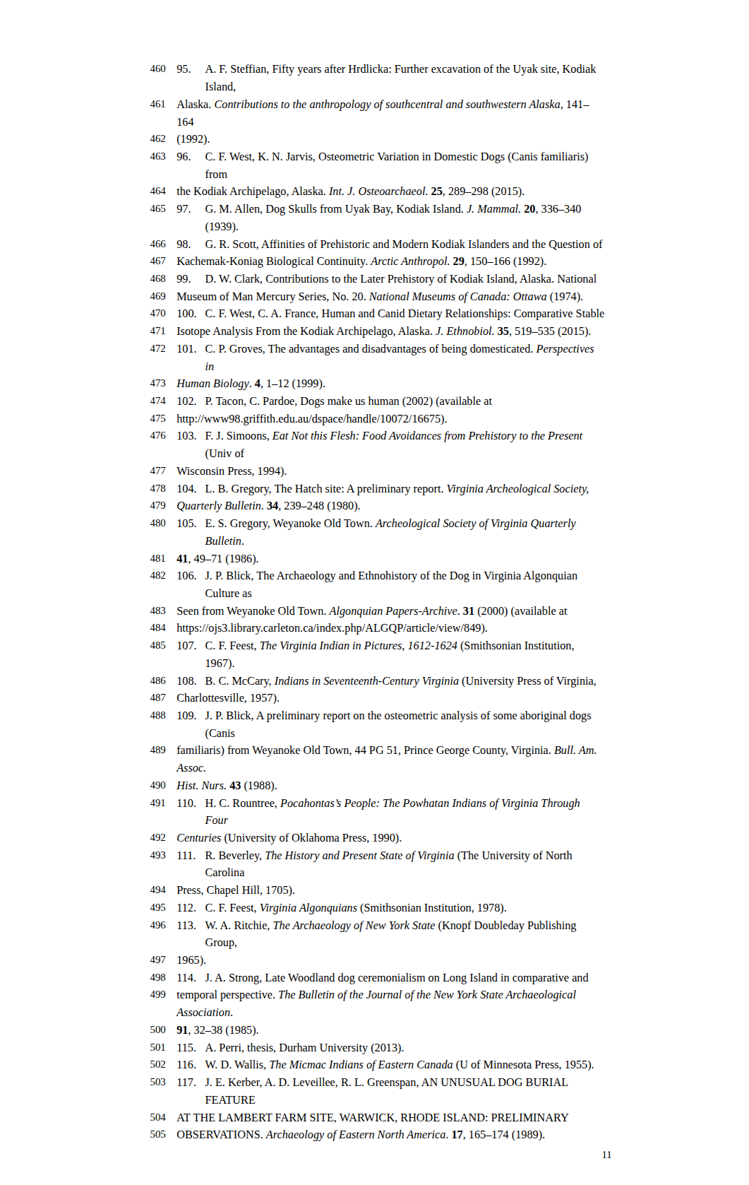46095. A. F. Steffian, Fifty years after Hrdlicka: Further excavation of the Uyak site, Kodiak Island,
461 Alaska. Contributions to the anthropology of southcentral and southwestern Alaska, 141–164
462(1992).
46396. C. F. West, K. N. Jarvis, Osteometric Variation in Domestic Dogs (Canis familiaris) from
464 the Kodiak Archipelago, Alaska. Int. J. Osteoarchaeol. 25, 289–298 (2015).
46597. G. M. Allen, Dog Skulls from Uyak Bay, Kodiak Island. J. Mammal. 20, 336–340 (1939).
46698. G. R. Scott, Affinities of Prehistoric and Modern Kodiak Islanders and the Question of
467 Kachemak-Koniag Biological Continuity. Arctic Anthropol. 29, 150–166 (1992).
46899. D. W. Clark, Contributions to the Later Prehistory of Kodiak Island, Alaska. National
469 Museum of Man Mercury Series, No. 20. National Museums of Canada: Ottawa (1974).
470100. C. F. West, C. A. France, Human and Canid Dietary Relationships: Comparative Stable
471 Isotope Analysis From the Kodiak Archipelago, Alaska. J. Ethnobiol. 35, 519–535 (2015).
472101. C. P. Groves, The advantages and disadvantages of being domesticated. Perspectives in
473 Human Biology. 4, 1–12 (1999).
474102. P. Tacon, C. Pardoe, Dogs make us human (2002) (available at
475 http://www98.griffith.edu.au/dspace/handle/10072/16675).
476103. F. J. Simoons, Eat Not this Flesh: Food Avoidances from Prehistory to the Present (Univ of
477 Wisconsin Press, 1994).
478104. L. B. Gregory, The Hatch site: A preliminary report. Virginia Archeological Society,
479 Quarterly Bulletin. 34, 239–248 (1980).
480105. E. S. Gregory, Weyanoke Old Town. Archeological Society of Virginia Quarterly Bulletin.
48141, 49–71 (1986).
482106. J. P. Blick, The Archaeology and Ethnohistory of the Dog in Virginia Algonquian Culture as
483 Seen from Weyanoke Old Town. Algonquian Papers-Archive. 31 (2000) (available at
484 https://ojs3.library.carleton.ca/index.php/ALGQP/article/view/849).
485107. C. F. Feest, The Virginia Indian in Pictures, 1612-1624 (Smithsonian Institution, 1967).
486108. B. C. McCary, Indians in Seventeenth-Century Virginia (University Press of Virginia,
487 Charlottesville, 1957).
488109. J. P. Blick, A preliminary report on the osteometric analysis of some aboriginal dogs (Canis
489 familiaris) from Weyanoke Old Town, 44 PG 51, Prince George County, Virginia. Bull. Am. Assoc.
490 Hist. Nurs. 43 (1988).
491110. H. C. Rountree, Pocahontas’s People: The Powhatan Indians of Virginia Through Four
492 Centuries (University of Oklahoma Press, 1990).
493111. R. Beverley, The History and Present State of Virginia (The University of North Carolina
494 Press, Chapel Hill, 1705).
495112. C. F. Feest, Virginia Algonquians (Smithsonian Institution, 1978).
496113. W. A. Ritchie, The Archaeology of New York State (Knopf Doubleday Publishing Group,
4971965).
498114. J. A. Strong, Late Woodland dog ceremonialism on Long Island in comparative and
499 temporal perspective. The Bulletin of the Journal of the New York State Archaeological Association.
50091, 32–38 (1985).
501115. A. Perri, thesis, Durham University (2013).
502116. W. D. Wallis, The Micmac Indians of Eastern Canada (U of Minnesota Press, 1955).
503117. J. E. Kerber, A. D. Leveillee, R. L. Greenspan, AN UNUSUAL DOG BURIAL FEATURE
504 AT THE LAMBERT FARM SITE, WARWICK, RHODE ISLAND: PRELIMINARY
505 OBSERVATIONS. Archaeology of Eastern North America. 17, 165–174 (1989).
11